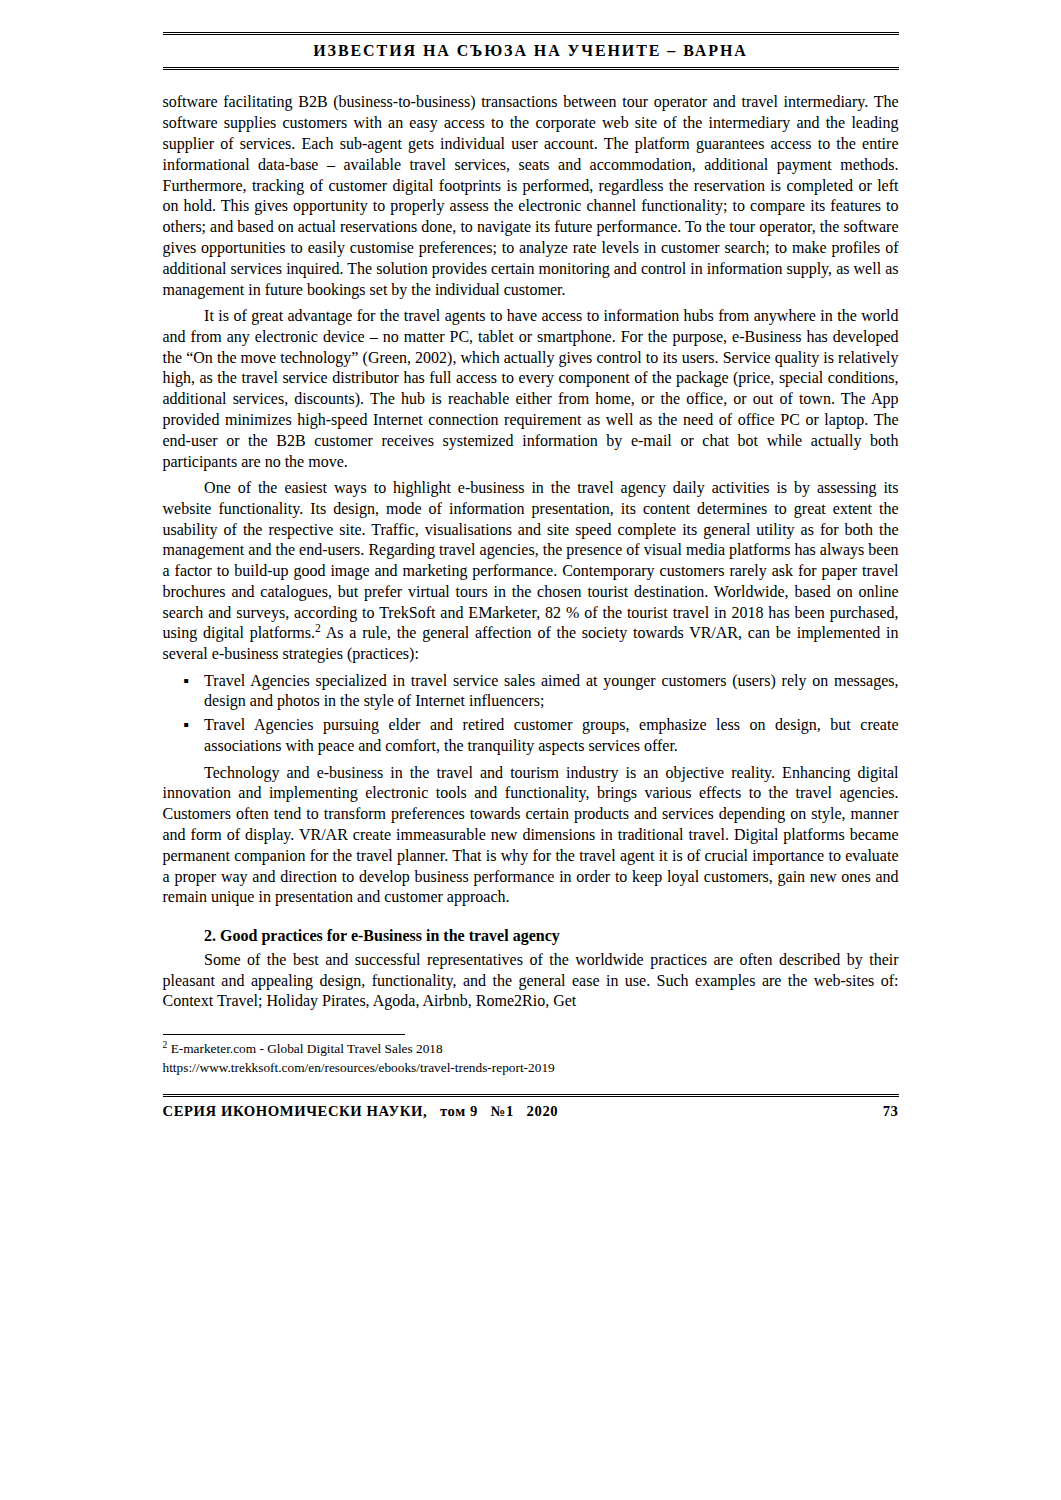ИЗВЕСТИЯ НА СЪЮЗА НА УЧЕНИТЕ – ВАРНА
software facilitating B2B (business-to-business) transactions between tour operator and travel intermediary. The software supplies customers with an easy access to the corporate web site of the intermediary and the leading supplier of services. Each sub-agent gets individual user account. The platform guarantees access to the entire informational data-base – available travel services, seats and accommodation, additional payment methods. Furthermore, tracking of customer digital footprints is performed, regardless the reservation is completed or left on hold. This gives opportunity to properly assess the electronic channel functionality; to compare its features to others; and based on actual reservations done, to navigate its future performance. To the tour operator, the software gives opportunities to easily customise preferences; to analyze rate levels in customer search; to make profiles of additional services inquired. The solution provides certain monitoring and control in information supply, as well as management in future bookings set by the individual customer.
It is of great advantage for the travel agents to have access to information hubs from anywhere in the world and from any electronic device – no matter PC, tablet or smartphone. For the purpose, e-Business has developed the “On the move technology” (Green, 2002), which actually gives control to its users. Service quality is relatively high, as the travel service distributor has full access to every component of the package (price, special conditions, additional services, discounts). The hub is reachable either from home, or the office, or out of town. The App provided minimizes high-speed Internet connection requirement as well as the need of office PC or laptop. The end-user or the B2B customer receives systemized information by e-mail or chat bot while actually both participants are no the move.
One of the easiest ways to highlight e-business in the travel agency daily activities is by assessing its website functionality. Its design, mode of information presentation, its content determines to great extent the usability of the respective site. Traffic, visualisations and site speed complete its general utility as for both the management and the end-users. Regarding travel agencies, the presence of visual media platforms has always been a factor to build-up good image and marketing performance. Contemporary customers rarely ask for paper travel brochures and catalogues, but prefer virtual tours in the chosen tourist destination. Worldwide, based on online search and surveys, according to TrekSoft and EMarketer, 82 % of the tourist travel in 2018 has been purchased, using digital platforms.2 As a rule, the general affection of the society towards VR/AR, can be implemented in several e-business strategies (practices):
Travel Agencies specialized in travel service sales aimed at younger customers (users) rely on messages, design and photos in the style of Internet influencers;
Travel Agencies pursuing elder and retired customer groups, emphasize less on design, but create associations with peace and comfort, the tranquility aspects services offer.
Technology and e-business in the travel and tourism industry is an objective reality. Enhancing digital innovation and implementing electronic tools and functionality, brings various effects to the travel agencies. Customers often tend to transform preferences towards certain products and services depending on style, manner and form of display. VR/AR create immeasurable new dimensions in traditional travel. Digital platforms became permanent companion for the travel planner. That is why for the travel agent it is of crucial importance to evaluate a proper way and direction to develop business performance in order to keep loyal customers, gain new ones and remain unique in presentation and customer approach.
2. Good practices for e-Business in the travel agency
Some of the best and successful representatives of the worldwide practices are often described by their pleasant and appealing design, functionality, and the general ease in use. Such examples are the web-sites of: Context Travel; Holiday Pirates, Agoda, Airbnb, Rome2Rio, Get
2 E-marketer.com - Global Digital Travel Sales 2018
https://www.trekksoft.com/en/resources/ebooks/travel-trends-report-2019
СЕРИЯ ИКОНОМИЧЕСКИ НАУКИ, том 9 №1 2020 73